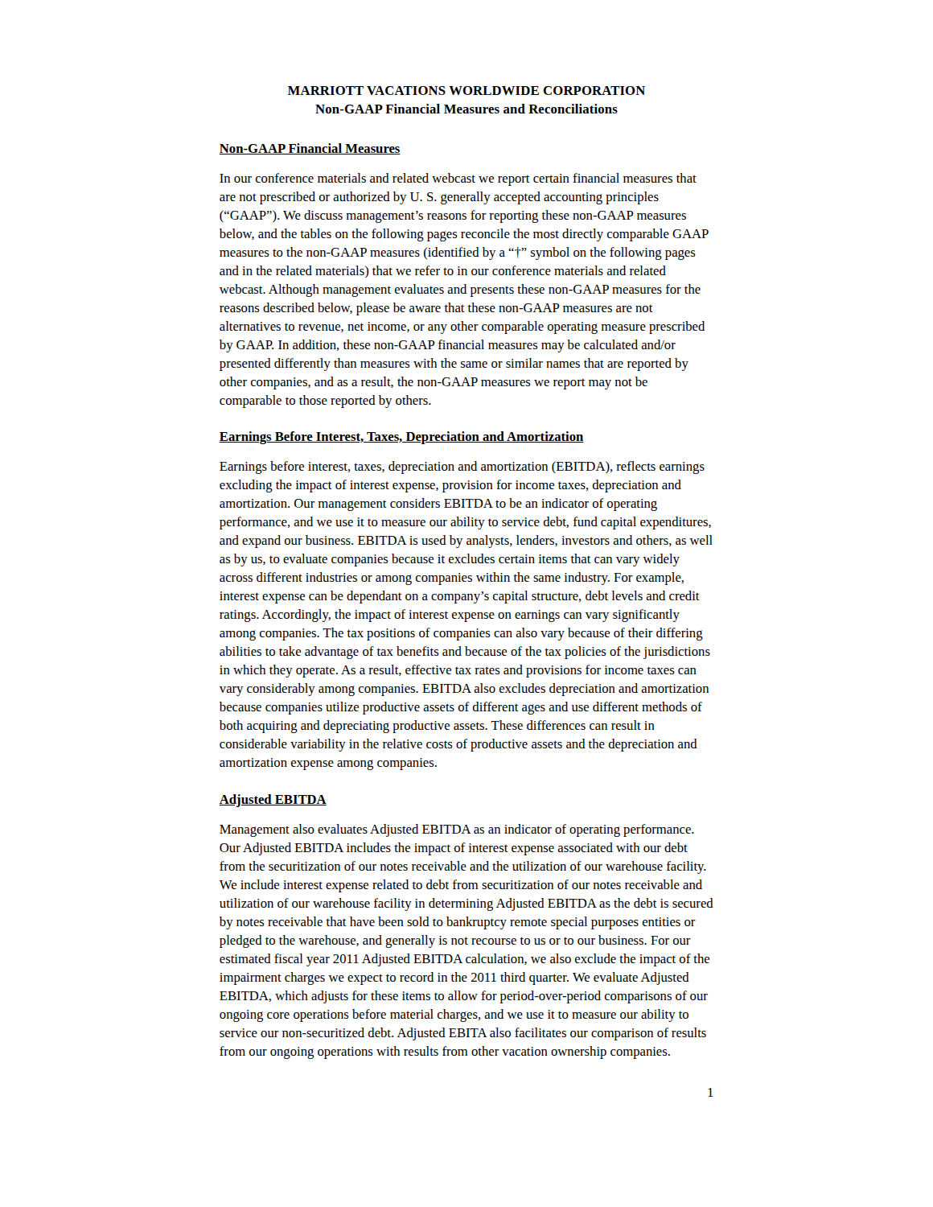MARRIOTT VACATIONS WORLDWIDE CORPORATION
Non-GAAP Financial Measures and Reconciliations
Non-GAAP Financial Measures
In our conference materials and related webcast we report certain financial measures that are not prescribed or authorized by U. S. generally accepted accounting principles (“GAAP”). We discuss management’s reasons for reporting these non-GAAP measures below, and the tables on the following pages reconcile the most directly comparable GAAP measures to the non-GAAP measures (identified by a “†” symbol on the following pages and in the related materials) that we refer to in our conference materials and related webcast. Although management evaluates and presents these non-GAAP measures for the reasons described below, please be aware that these non-GAAP measures are not alternatives to revenue, net income, or any other comparable operating measure prescribed by GAAP. In addition, these non-GAAP financial measures may be calculated and/or presented differently than measures with the same or similar names that are reported by other companies, and as a result, the non-GAAP measures we report may not be comparable to those reported by others.
Earnings Before Interest, Taxes, Depreciation and Amortization
Earnings before interest, taxes, depreciation and amortization (EBITDA), reflects earnings excluding the impact of interest expense, provision for income taxes, depreciation and amortization. Our management considers EBITDA to be an indicator of operating performance, and we use it to measure our ability to service debt, fund capital expenditures, and expand our business. EBITDA is used by analysts, lenders, investors and others, as well as by us, to evaluate companies because it excludes certain items that can vary widely across different industries or among companies within the same industry. For example, interest expense can be dependant on a company’s capital structure, debt levels and credit ratings. Accordingly, the impact of interest expense on earnings can vary significantly among companies. The tax positions of companies can also vary because of their differing abilities to take advantage of tax benefits and because of the tax policies of the jurisdictions in which they operate. As a result, effective tax rates and provisions for income taxes can vary considerably among companies. EBITDA also excludes depreciation and amortization because companies utilize productive assets of different ages and use different methods of both acquiring and depreciating productive assets. These differences can result in considerable variability in the relative costs of productive assets and the depreciation and amortization expense among companies.
Adjusted EBITDA
Management also evaluates Adjusted EBITDA as an indicator of operating performance. Our Adjusted EBITDA includes the impact of interest expense associated with our debt from the securitization of our notes receivable and the utilization of our warehouse facility. We include interest expense related to debt from securitization of our notes receivable and utilization of our warehouse facility in determining Adjusted EBITDA as the debt is secured by notes receivable that have been sold to bankruptcy remote special purposes entities or pledged to the warehouse, and generally is not recourse to us or to our business. For our estimated fiscal year 2011 Adjusted EBITDA calculation, we also exclude the impact of the impairment charges we expect to record in the 2011 third quarter. We evaluate Adjusted EBITDA, which adjusts for these items to allow for period-over-period comparisons of our ongoing core operations before material charges, and we use it to measure our ability to service our non-securitized debt. Adjusted EBITA also facilitates our comparison of results from our ongoing operations with results from other vacation ownership companies.
1